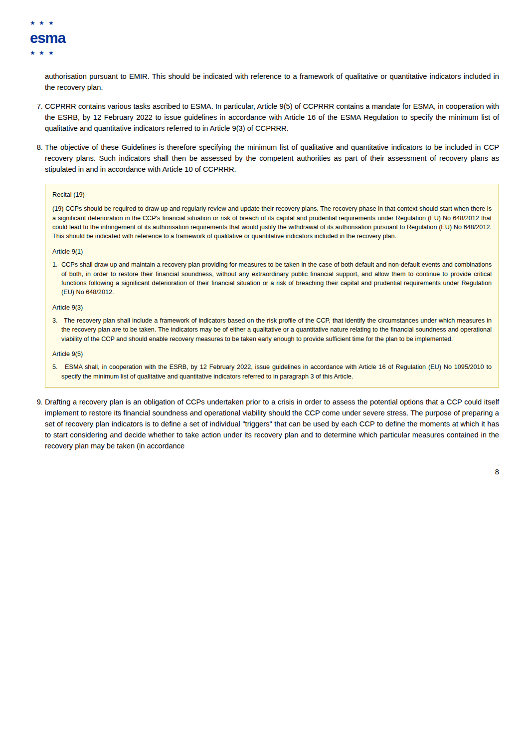★ ★ ★
esma
★ ★ ★
authorisation pursuant to EMIR. This should be indicated with reference to a framework of qualitative or quantitative indicators included in the recovery plan.
CCPRRR contains various tasks ascribed to ESMA. In particular, Article 9(5) of CCPRRR contains a mandate for ESMA, in cooperation with the ESRB, by 12 February 2022 to issue guidelines in accordance with Article 16 of the ESMA Regulation to specify the minimum list of qualitative and quantitative indicators referred to in Article 9(3) of CCPRRR.
The objective of these Guidelines is therefore specifying the minimum list of qualitative and quantitative indicators to be included in CCP recovery plans. Such indicators shall then be assessed by the competent authorities as part of their assessment of recovery plans as stipulated in and in accordance with Article 10 of CCPRRR.
Recital (19)
(19) CCPs should be required to draw up and regularly review and update their recovery plans. The recovery phase in that context should start when there is a significant deterioration in the CCP's financial situation or risk of breach of its capital and prudential requirements under Regulation (EU) No 648/2012 that could lead to the infringement of its authorisation requirements that would justify the withdrawal of its authorisation pursuant to Regulation (EU) No 648/2012. This should be indicated with reference to a framework of qualitative or quantitative indicators included in the recovery plan.
Article 9(1)
1. CCPs shall draw up and maintain a recovery plan providing for measures to be taken in the case of both default and non-default events and combinations of both, in order to restore their financial soundness, without any extraordinary public financial support, and allow them to continue to provide critical functions following a significant deterioration of their financial situation or a risk of breaching their capital and prudential requirements under Regulation (EU) No 648/2012.
Article 9(3)
3. The recovery plan shall include a framework of indicators based on the risk profile of the CCP, that identify the circumstances under which measures in the recovery plan are to be taken. The indicators may be of either a qualitative or a quantitative nature relating to the financial soundness and operational viability of the CCP and should enable recovery measures to be taken early enough to provide sufficient time for the plan to be implemented.
Article 9(5)
5. ESMA shall, in cooperation with the ESRB, by 12 February 2022, issue guidelines in accordance with Article 16 of Regulation (EU) No 1095/2010 to specify the minimum list of qualitative and quantitative indicators referred to in paragraph 3 of this Article.
Drafting a recovery plan is an obligation of CCPs undertaken prior to a crisis in order to assess the potential options that a CCP could itself implement to restore its financial soundness and operational viability should the CCP come under severe stress. The purpose of preparing a set of recovery plan indicators is to define a set of individual "triggers" that can be used by each CCP to define the moments at which it has to start considering and decide whether to take action under its recovery plan and to determine which particular measures contained in the recovery plan may be taken (in accordance
8